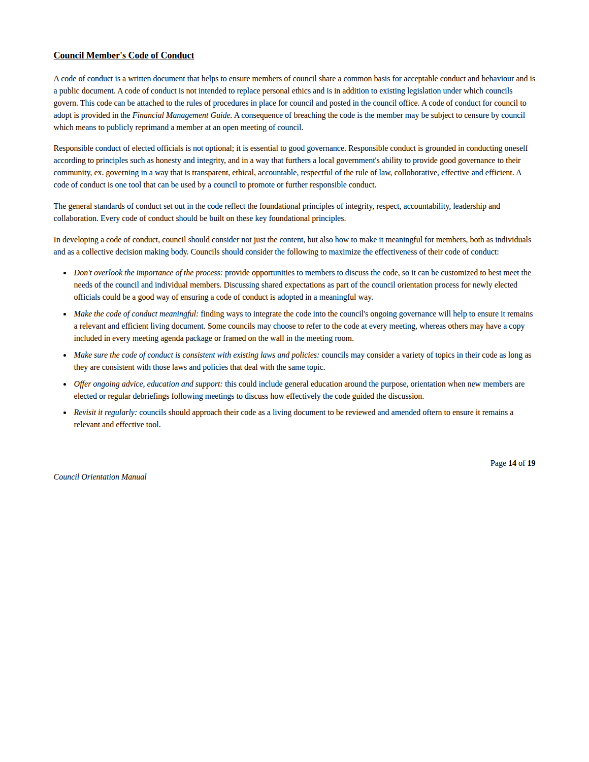Council Member's Code of Conduct
A code of conduct is a written document that helps to ensure members of council share a common basis for acceptable conduct and behaviour and is a public document. A code of conduct is not intended to replace personal ethics and is in addition to existing legislation under which councils govern. This code can be attached to the rules of procedures in place for council and posted in the council office. A code of conduct for council to adopt is provided in the Financial Management Guide. A consequence of breaching the code is the member may be subject to censure by council which means to publicly reprimand a member at an open meeting of council.
Responsible conduct of elected officials is not optional; it is essential to good governance. Responsible conduct is grounded in conducting oneself according to principles such as honesty and integrity, and in a way that furthers a local government's ability to provide good governance to their community, ex. governing in a way that is transparent, ethical, accountable, respectful of the rule of law, colloborative, effective and efficient. A code of conduct is one tool that can be used by a council to promote or further responsible conduct.
The general standards of conduct set out in the code reflect the foundational principles of integrity, respect, accountability, leadership and collaboration. Every code of conduct should be built on these key foundational principles.
In developing a code of conduct, council should consider not just the content, but also how to make it meaningful for members, both as individuals and as a collective decision making body. Councils should consider the following to maximize the effectiveness of their code of conduct:
Don't overlook the importance of the process: provide opportunities to members to discuss the code, so it can be customized to best meet the needs of the council and individual members. Discussing shared expectations as part of the council orientation process for newly elected officials could be a good way of ensuring a code of conduct is adopted in a meaningful way.
Make the code of conduct meaningful: finding ways to integrate the code into the council's ongoing governance will help to ensure it remains a relevant and efficient living document. Some councils may choose to refer to the code at every meeting, whereas others may have a copy included in every meeting agenda package or framed on the wall in the meeting room.
Make sure the code of conduct is consistent with existing laws and policies: councils may consider a variety of topics in their code as long as they are consistent with those laws and policies that deal with the same topic.
Offer ongoing advice, education and support: this could include general education around the purpose, orientation when new members are elected or regular debriefings following meetings to discuss how effectively the code guided the discussion.
Revisit it regularly: councils should approach their code as a living document to be reviewed and amended oftern to ensure it remains a relevant and effective tool.
Page 14 of 19
Council Orientation Manual